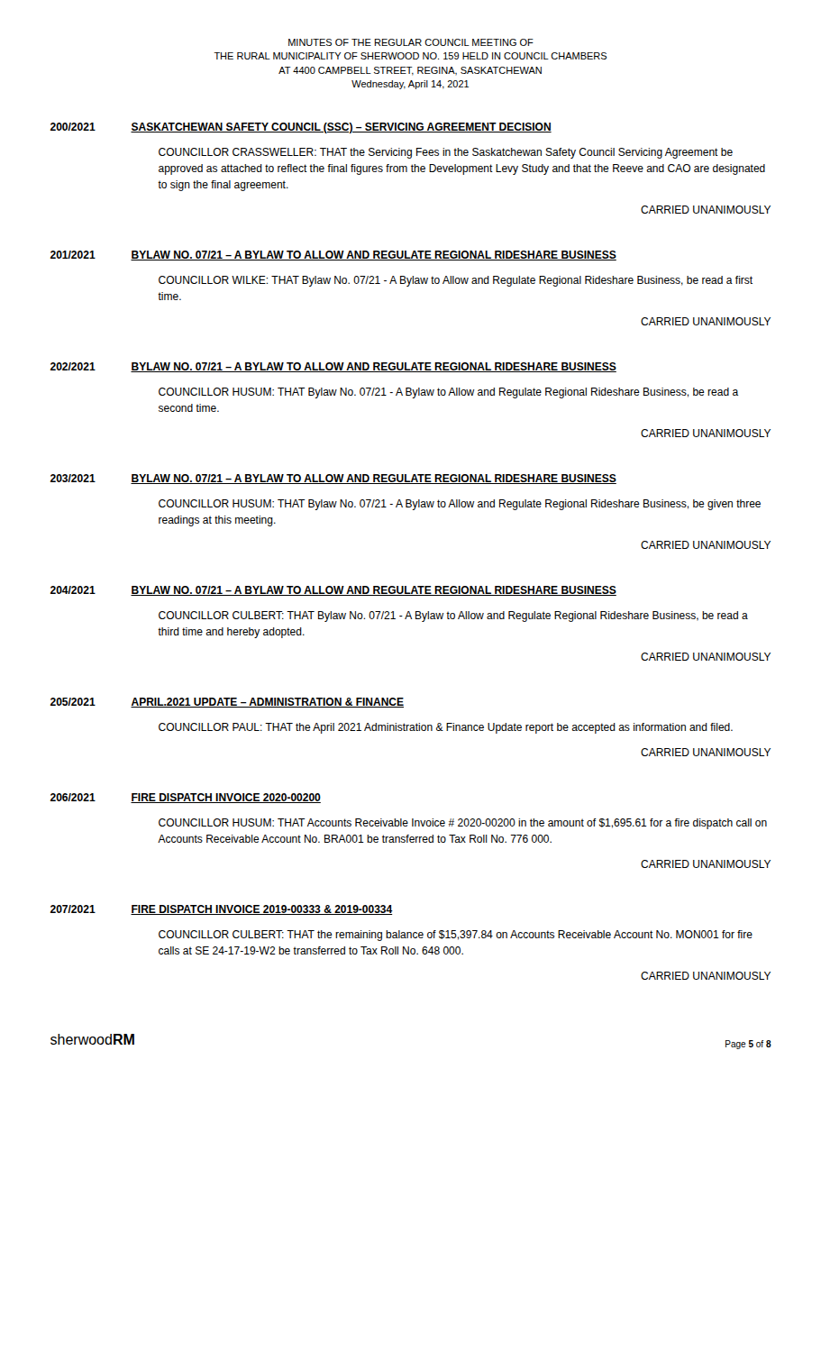MINUTES OF THE REGULAR COUNCIL MEETING OF
THE RURAL MUNICIPALITY OF SHERWOOD NO. 159 HELD IN COUNCIL CHAMBERS
AT 4400 CAMPBELL STREET, REGINA, SASKATCHEWAN
Wednesday, April 14, 2021
200/2021
Saskatchewan Safety Council (SSC) – Servicing Agreement Decision
COUNCILLOR CRASSWELLER: THAT the Servicing Fees in the Saskatchewan Safety Council Servicing Agreement be approved as attached to reflect the final figures from the Development Levy Study and that the Reeve and CAO are designated to sign the final agreement.
CARRIED UNANIMOUSLY
201/2021
Bylaw No. 07/21 – A Bylaw to Allow and Regulate Regional Rideshare Business
COUNCILLOR WILKE: THAT Bylaw No. 07/21 - A Bylaw to Allow and Regulate Regional Rideshare Business, be read a first time.
CARRIED UNANIMOUSLY
202/2021
Bylaw No. 07/21 – A Bylaw to Allow and Regulate Regional Rideshare Business
COUNCILLOR HUSUM: THAT Bylaw No. 07/21 - A Bylaw to Allow and Regulate Regional Rideshare Business, be read a second time.
CARRIED UNANIMOUSLY
203/2021
Bylaw No. 07/21 – A Bylaw to Allow and Regulate Regional Rideshare Business
COUNCILLOR HUSUM: THAT Bylaw No. 07/21 - A Bylaw to Allow and Regulate Regional Rideshare Business, be given three readings at this meeting.
CARRIED UNANIMOUSLY
204/2021
Bylaw No. 07/21 – A Bylaw to Allow and Regulate Regional Rideshare Business
COUNCILLOR CULBERT: THAT Bylaw No. 07/21 - A Bylaw to Allow and Regulate Regional Rideshare Business, be read a third time and hereby adopted.
CARRIED UNANIMOUSLY
205/2021
April.2021 Update – Administration & Finance
COUNCILLOR PAUL: THAT the April 2021 Administration & Finance Update report be accepted as information and filed.
CARRIED UNANIMOUSLY
206/2021
Fire Dispatch Invoice 2020-00200
COUNCILLOR HUSUM: THAT Accounts Receivable Invoice # 2020-00200 in the amount of $1,695.61 for a fire dispatch call on Accounts Receivable Account No. BRA001 be transferred to Tax Roll No. 776 000.
CARRIED UNANIMOUSLY
207/2021
Fire Dispatch Invoice 2019-00333 & 2019-00334
COUNCILLOR CULBERT: THAT the remaining balance of $15,397.84 on Accounts Receivable Account No. MON001 for fire calls at SE 24-17-19-W2 be transferred to Tax Roll No. 648 000.
CARRIED UNANIMOUSLY
sherwood RM
Page 5 of 8